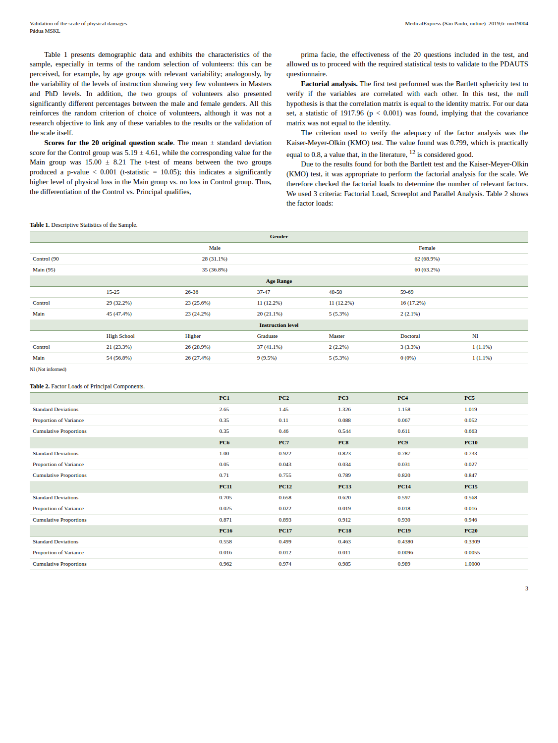Validation of the scale of physical damages
Pádua MSKL
MedicalExpress (São Paulo, online) 2019;6: mo19004
Table 1 presents demographic data and exhibits the characteristics of the sample, especially in terms of the random selection of volunteers: this can be perceived, for example, by age groups with relevant variability; analogously, by the variability of the levels of instruction showing very few volunteers in Masters and PhD levels. In addition, the two groups of volunteers also presented significantly different percentages between the male and female genders. All this reinforces the random criterion of choice of volunteers, although it was not a research objective to link any of these variables to the results or the validation of the scale itself.
Scores for the 20 original question scale. The mean ± standard deviation score for the Control group was 5.19 ± 4.61, while the corresponding value for the Main group was 15.00 ± 8.21 The t-test of means between the two groups produced a p-value < 0.001 (t-statistic = 10.05); this indicates a significantly higher level of physical loss in the Main group vs. no loss in Control group. Thus, the differentiation of the Control vs. Principal qualifies,
prima facie, the effectiveness of the 20 questions included in the test, and allowed us to proceed with the required statistical tests to validate to the PDAUTS questionnaire.
Factorial analysis. The first test performed was the Bartlett sphericity test to verify if the variables are correlated with each other. In this test, the null hypothesis is that the correlation matrix is equal to the identity matrix. For our data set, a statistic of 1917.96 (p < 0.001) was found, implying that the covariance matrix was not equal to the identity.
The criterion used to verify the adequacy of the factor analysis was the Kaiser-Meyer-Olkin (KMO) test. The value found was 0.799, which is practically equal to 0.8, a value that, in the literature, 12 is considered good.
Due to the results found for both the Bartlett test and the Kaiser-Meyer-Olkin (KMO) test, it was appropriate to perform the factorial analysis for the scale. We therefore checked the factorial loads to determine the number of relevant factors. We used 3 criteria: Factorial Load, Screeplot and Parallel Analysis. Table 2 shows the factor loads:
Table 1. Descriptive Statistics of the Sample.
| Gender |
| --- |
| | Male | Female |
| Control (90 | 28 (31.1%) | 62 (68.9%) |
| Main (95) | 35 (36.8%) | 60 (63.2%) |
| Age Range |
| | 15-25 | 26-36 | 37-47 | 48-58 | 59-69 | |
| Control | 29 (32.2%) | 23 (25.6%) | 11 (12.2%) | 11 (12.2%) | 16 (17.2%) | |
| Main | 45 (47.4%) | 23 (24.2%) | 20 (21.1%) | 5 (5.3%) | 2 (2.1%) | |
| Instruction level |
| | High School | Higher | Graduate | Master | Doctoral | NI |
| Control | 21 (23.3%) | 26 (28.9%) | 37 (41.1%) | 2 (2.2%) | 3 (3.3%) | 1 (1.1%) |
| Main | 54 (56.8%) | 26 (27.4%) | 9 (9.5%) | 5 (5.3%) | 0 (0%) | 1 (1.1%) |
NI (Not informed)
Table 2. Factor Loads of Principal Components.
| | PC1 | PC2 | PC3 | PC4 | PC5 |
| --- | --- | --- | --- | --- | --- |
| Standard Deviations | 2.65 | 1.45 | 1.326 | 1.158 | 1.019 |
| Proportion of Variance | 0.35 | 0.11 | 0.088 | 0.067 | 0.052 |
| Cumulative Proportions | 0.35 | 0.46 | 0.544 | 0.611 | 0.663 |
| | PC6 | PC7 | PC8 | PC9 | PC10 |
| Standard Deviations | 1.00 | 0.922 | 0.823 | 0.787 | 0.733 |
| Proportion of Variance | 0.05 | 0.043 | 0.034 | 0.031 | 0.027 |
| Cumulative Proportions | 0.71 | 0.755 | 0.789 | 0.820 | 0.847 |
| | PC11 | PC12 | PC13 | PC14 | PC15 |
| Standard Deviations | 0.705 | 0.658 | 0.620 | 0.597 | 0.568 |
| Proportion of Variance | 0.025 | 0.022 | 0.019 | 0.018 | 0.016 |
| Cumulative Proportions | 0.871 | 0.893 | 0.912 | 0.930 | 0.946 |
| | PC16 | PC17 | PC18 | PC19 | PC20 |
| Standard Deviations | 0.558 | 0.499 | 0.463 | 0.4380 | 0.3309 |
| Proportion of Variance | 0.016 | 0.012 | 0.011 | 0.0096 | 0.0055 |
| Cumulative Proportions | 0.962 | 0.974 | 0.985 | 0.989 | 1.0000 |
3